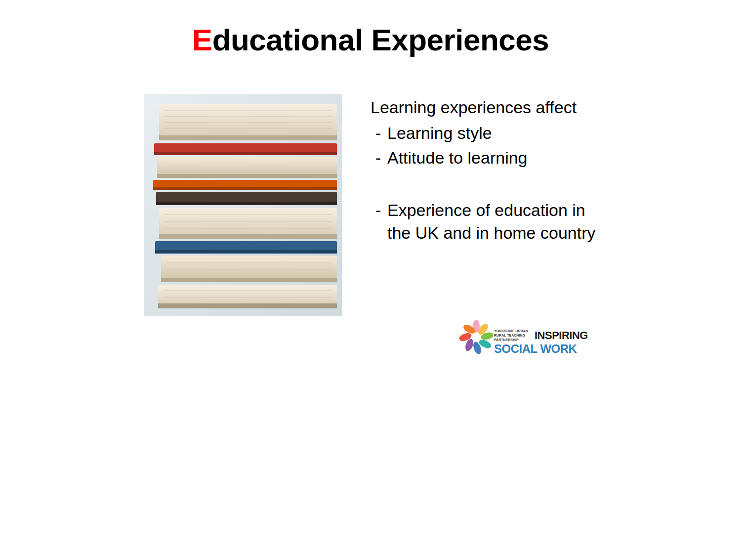Educational Experiences
Learning experiences affect
Learning style
Attitude to learning
Experience of education in the UK and in home country
YORKSHIRE URBAN RURAL TEACHING PARTNERSHIP INSPIRING SOCIAL WORK